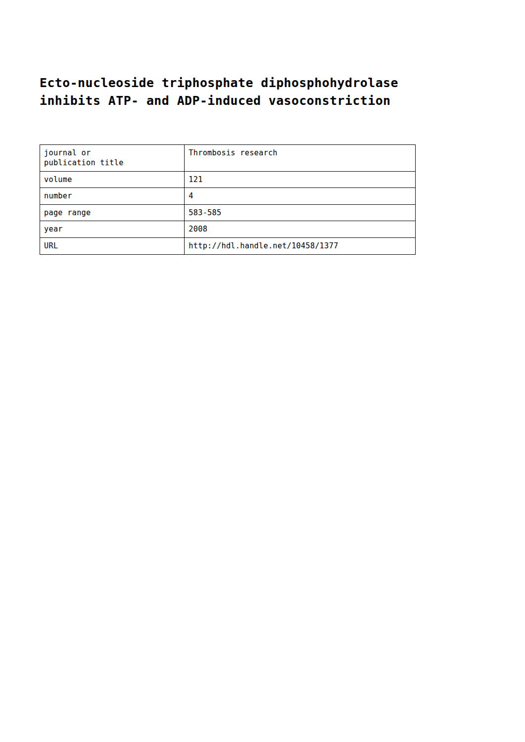Ecto-nucleoside triphosphate diphosphohydrolase inhibits ATP- and ADP-induced vasoconstriction
| journal or publication title | Thrombosis research |
| volume | 121 |
| number | 4 |
| page range | 583-585 |
| year | 2008 |
| URL | http://hdl.handle.net/10458/1377 |